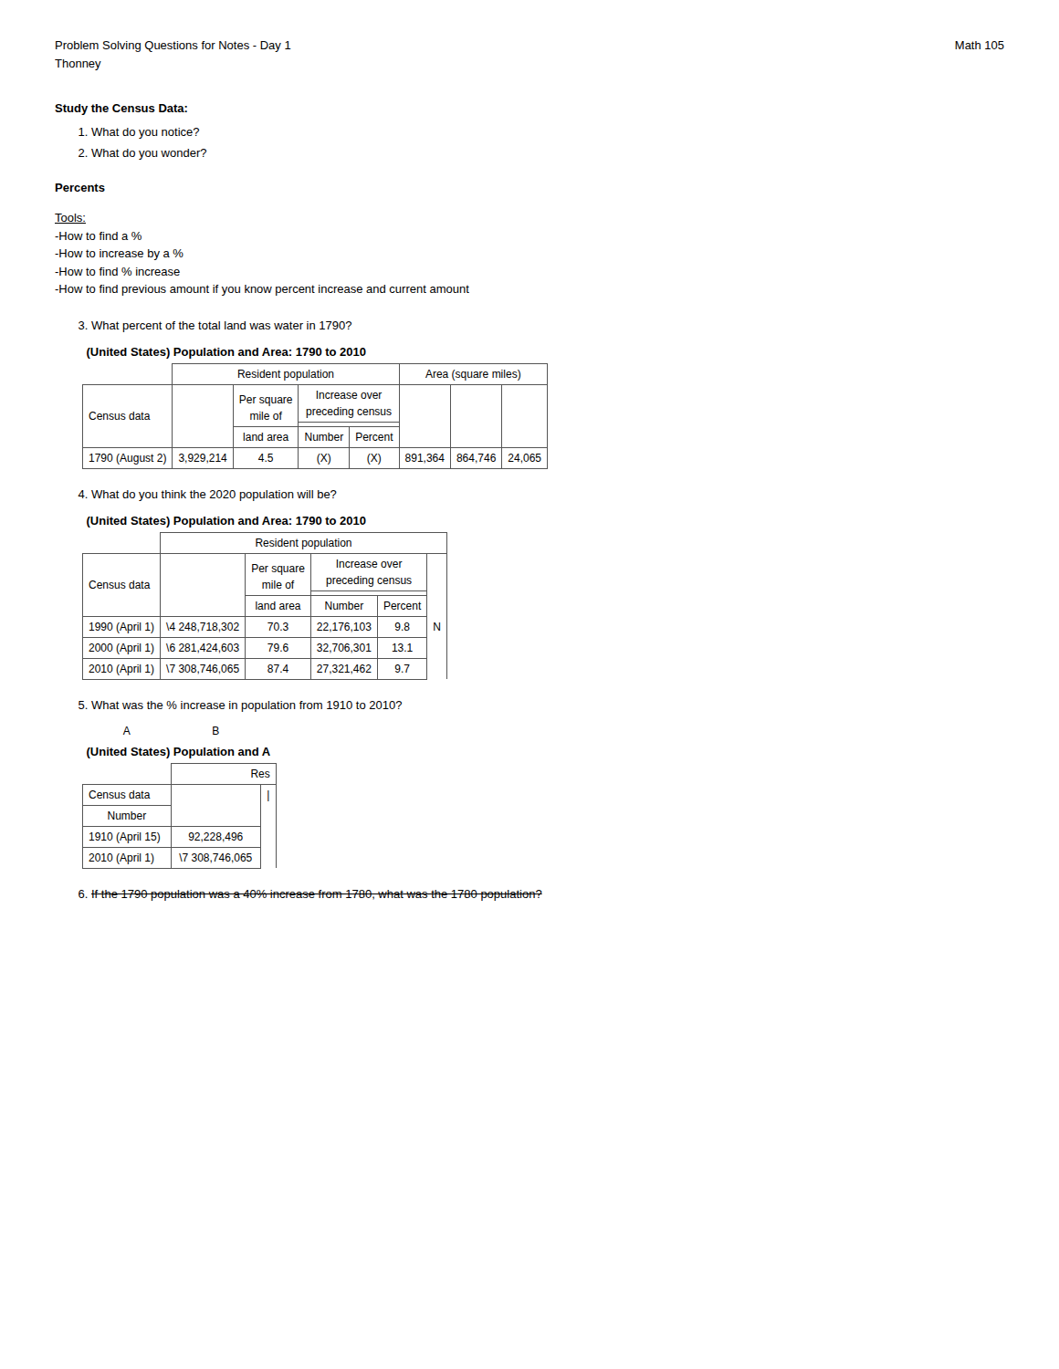Problem Solving Questions for Notes - Day 1
Thonney
Math 105
Study the Census Data:
What do you notice?
What do you wonder?
Percents
Tools:
-How to find a %
-How to increase by a %
-How to find % increase
-How to find previous amount if you know percent increase and current amount
What percent of the total land was water in 1790?
| (United States) Population and Area: 1790 to 2010 |
| | Resident population | Area (square miles) |
| Census data | | Per square mile of | Increase over preceding census | | | |
| land area | Number | Percent |
| 1790 (August 2) | 3,929,214 | 4.5 | (X) | (X) | 891,364 | 864,746 | 24,065 |
What do you think the 2020 population will be?
| (United States) Population and Area: 1790 to 2010 |
| | Resident population |
| Census data | | Per square mile of | Increase over preceding census | |
| land area | Number | Percent |
| 1990 (April 1) | \4 248,718,302 | 70.3 | 22,176,103 | 9.8 | N |
| 2000 (April 1) | \6 281,424,603 | 79.6 | 32,706,301 | 13.1 | |
| 2010 (April 1) | \7 308,746,065 | 87.4 | 27,321,462 | 9.7 | |
What was the % increase in population from 1910 to 2010?
| A | B | |
| (United States) Population and A |
| | Res |
| Census data | | / |
| Number | | |
| 1910 (April 15) | 92,228,496 | |
| 2010 (April 1) | \7 308,746,065 | |
If the 1790 population was a 40% increase from 1780, what was the 1780 population?